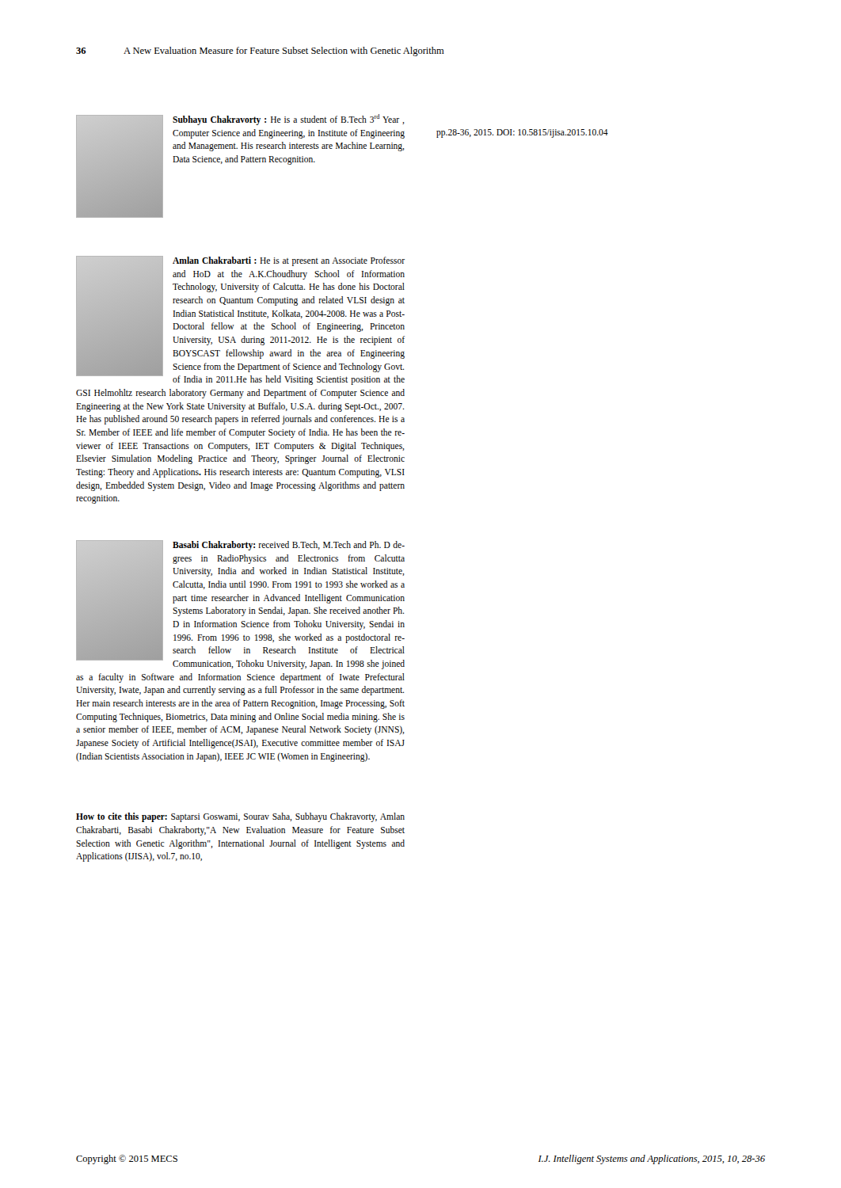36
A New Evaluation Measure for Feature Subset Selection with Genetic Algorithm
Subhayu Chakravorty : He is a student of B.Tech 3rd Year , Computer Science and Engineering, in Institute of Engineering and Management. His research interests are Machine Learning, Data Science, and Pattern Recognition.
Amlan Chakrabarti : He is at present an Associate Professor and HoD at the A.K.Choudhury School of Information Technology, University of Calcutta. He has done his Doctoral research on Quantum Computing and related VLSI design at Indian Statistical Institute, Kolkata, 2004-2008. He was a Post-Doctoral fellow at the School of Engineering, Princeton University, USA during 2011-2012. He is the recipient of BOYSCAST fellowship award in the area of Engineering Science from the Department of Science and Technology Govt. of India in 2011.He has held Visiting Scientist position at the GSI Helmohltz research laboratory Germany and Department of Computer Science and Engineering at the New York State University at Buffalo, U.S.A. during Sept-Oct., 2007. He has published around 50 research papers in referred journals and conferences. He is a Sr. Member of IEEE and life member of Computer Society of India. He has been the reviewer of IEEE Transactions on Computers, IET Computers & Digital Techniques, Elsevier Simulation Modeling Practice and Theory, Springer Journal of Electronic Testing: Theory and Applications. His research interests are: Quantum Computing, VLSI design, Embedded System Design, Video and Image Processing Algorithms and pattern recognition.
Basabi Chakraborty: received B.Tech, M.Tech and Ph. D degrees in RadioPhysics and Electronics from Calcutta University, India and worked in Indian Statistical Institute, Calcutta, India until 1990. From 1991 to 1993 she worked as a part time researcher in Advanced Intelligent Communication Systems Laboratory in Sendai, Japan. She received another Ph. D in Information Science from Tohoku University, Sendai in 1996. From 1996 to 1998, she worked as a postdoctoral research fellow in Research Institute of Electrical Communication, Tohoku University, Japan. In 1998 she joined as a faculty in Software and Information Science department of Iwate Prefectural University, Iwate, Japan and currently serving as a full Professor in the same department. Her main research interests are in the area of Pattern Recognition, Image Processing, Soft Computing Techniques, Biometrics, Data mining and Online Social media mining. She is a senior member of IEEE, member of ACM, Japanese Neural Network Society (JNNS), Japanese Society of Artificial Intelligence(JSAI), Executive committee member of ISAJ (Indian Scientists Association in Japan), IEEE JC WIE (Women in Engineering).
How to cite this paper: Saptarsi Goswami, Sourav Saha, Subhayu Chakravorty, Amlan Chakrabarti, Basabi Chakraborty,"A New Evaluation Measure for Feature Subset Selection with Genetic Algorithm", International Journal of Intelligent Systems and Applications (IJISA), vol.7, no.10,
pp.28-36, 2015. DOI: 10.5815/ijisa.2015.10.04
Copyright © 2015 MECS
I.J. Intelligent Systems and Applications, 2015, 10, 28-36